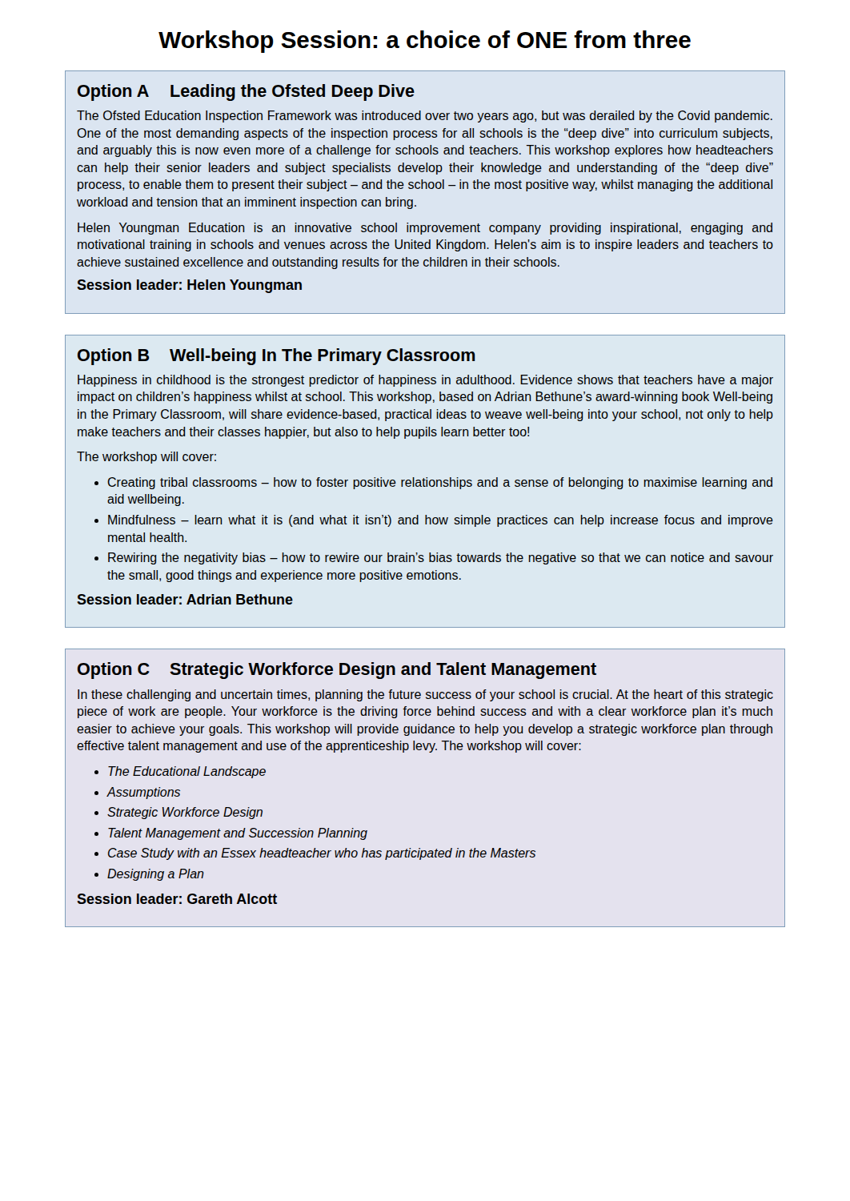Workshop Session: a choice of ONE from three
Option A Leading the Ofsted Deep Dive
The Ofsted Education Inspection Framework was introduced over two years ago, but was derailed by the Covid pandemic. One of the most demanding aspects of the inspection process for all schools is the “deep dive” into curriculum subjects, and arguably this is now even more of a challenge for schools and teachers. This workshop explores how headteachers can help their senior leaders and subject specialists develop their knowledge and understanding of the “deep dive” process, to enable them to present their subject – and the school – in the most positive way, whilst managing the additional workload and tension that an imminent inspection can bring.
Helen Youngman Education is an innovative school improvement company providing inspirational, engaging and motivational training in schools and venues across the United Kingdom. Helen's aim is to inspire leaders and teachers to achieve sustained excellence and outstanding results for the children in their schools.
Session leader: Helen Youngman
Option B Well-being In The Primary Classroom
Happiness in childhood is the strongest predictor of happiness in adulthood. Evidence shows that teachers have a major impact on children’s happiness whilst at school. This workshop, based on Adrian Bethune’s award-winning book Well-being in the Primary Classroom, will share evidence-based, practical ideas to weave well-being into your school, not only to help make teachers and their classes happier, but also to help pupils learn better too!
The workshop will cover:
Creating tribal classrooms – how to foster positive relationships and a sense of belonging to maximise learning and aid wellbeing.
Mindfulness – learn what it is (and what it isn’t) and how simple practices can help increase focus and improve mental health.
Rewiring the negativity bias – how to rewire our brain’s bias towards the negative so that we can notice and savour the small, good things and experience more positive emotions.
Session leader: Adrian Bethune
Option C Strategic Workforce Design and Talent Management
In these challenging and uncertain times, planning the future success of your school is crucial. At the heart of this strategic piece of work are people. Your workforce is the driving force behind success and with a clear workforce plan it’s much easier to achieve your goals. This workshop will provide guidance to help you develop a strategic workforce plan through effective talent management and use of the apprenticeship levy. The workshop will cover:
The Educational Landscape
Assumptions
Strategic Workforce Design
Talent Management and Succession Planning
Case Study with an Essex headteacher who has participated in the Masters
Designing a Plan
Session leader: Gareth Alcott